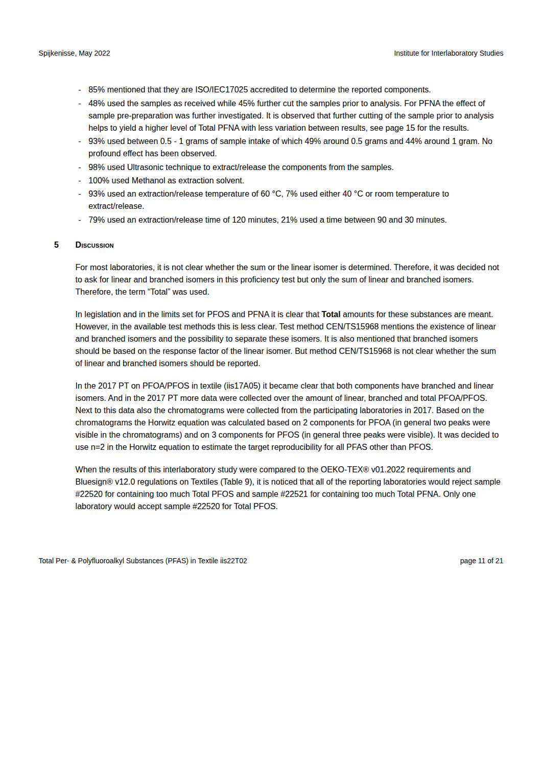Spijkenisse, May 2022 Institute for Interlaboratory Studies
85% mentioned that they are ISO/IEC17025 accredited to determine the reported components.
48% used the samples as received while 45% further cut the samples prior to analysis. For PFNA the effect of sample pre-preparation was further investigated. It is observed that further cutting of the sample prior to analysis helps to yield a higher level of Total PFNA with less variation between results, see page 15 for the results.
93% used between 0.5 - 1 grams of sample intake of which 49% around 0.5 grams and 44% around 1 gram. No profound effect has been observed.
98% used Ultrasonic technique to extract/release the components from the samples.
100% used Methanol as extraction solvent.
93% used an extraction/release temperature of 60 °C, 7% used either 40 °C or room temperature to extract/release.
79% used an extraction/release time of 120 minutes, 21% used a time between 90 and 30 minutes.
5 Discussion
For most laboratories, it is not clear whether the sum or the linear isomer is determined. Therefore, it was decided not to ask for linear and branched isomers in this proficiency test but only the sum of linear and branched isomers. Therefore, the term “Total” was used.
In legislation and in the limits set for PFOS and PFNA it is clear that Total amounts for these substances are meant. However, in the available test methods this is less clear. Test method CEN/TS15968 mentions the existence of linear and branched isomers and the possibility to separate these isomers. It is also mentioned that branched isomers should be based on the response factor of the linear isomer. But method CEN/TS15968 is not clear whether the sum of linear and branched isomers should be reported.
In the 2017 PT on PFOA/PFOS in textile (iis17A05) it became clear that both components have branched and linear isomers. And in the 2017 PT more data were collected over the amount of linear, branched and total PFOA/PFOS. Next to this data also the chromatograms were collected from the participating laboratories in 2017. Based on the chromatograms the Horwitz equation was calculated based on 2 components for PFOA (in general two peaks were visible in the chromatograms) and on 3 components for PFOS (in general three peaks were visible). It was decided to use n=2 in the Horwitz equation to estimate the target reproducibility for all PFAS other than PFOS.
When the results of this interlaboratory study were compared to the OEKO-TEX® v01.2022 requirements and Bluesign® v12.0 regulations on Textiles (Table 9), it is noticed that all of the reporting laboratories would reject sample #22520 for containing too much Total PFOS and sample #22521 for containing too much Total PFNA. Only one laboratory would accept sample #22520 for Total PFOS.
Total Per- & Polyfluoroalkyl Substances (PFAS) in Textile iis22T02 page 11 of 21